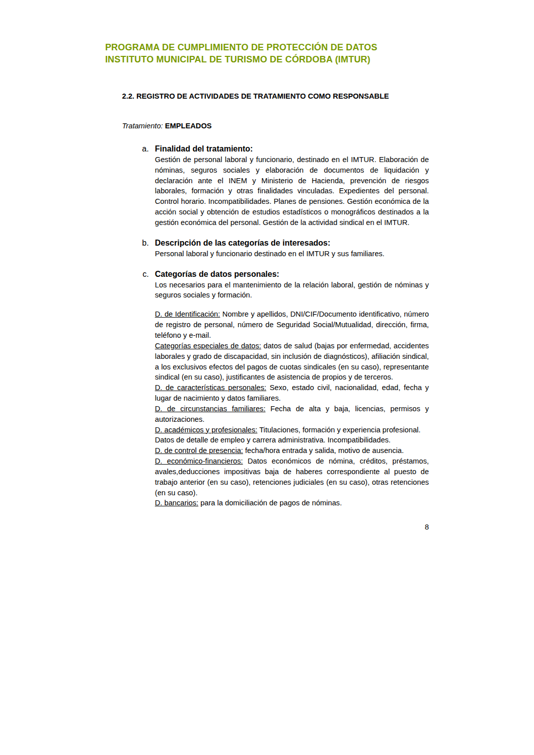PROGRAMA DE CUMPLIMIENTO DE PROTECCIÓN DE DATOS
INSTITUTO MUNICIPAL DE TURISMO DE CÓRDOBA (IMTUR)
2.2. REGISTRO DE ACTIVIDADES DE TRATAMIENTO COMO RESPONSABLE
Tratamiento: EMPLEADOS
Finalidad del tratamiento:
Gestión de personal laboral y funcionario, destinado en el IMTUR. Elaboración de nóminas, seguros sociales y elaboración de documentos de liquidación y declaración ante el INEM y Ministerio de Hacienda, prevención de riesgos laborales, formación y otras finalidades vinculadas. Expedientes del personal. Control horario. Incompatibilidades. Planes de pensiones. Gestión económica de la acción social y obtención de estudios estadísticos o monográficos destinados a la gestión económica del personal. Gestión de la actividad sindical en el IMTUR.
Descripción de las categorías de interesados:
Personal laboral y funcionario destinado en el IMTUR y sus familiares.
Categorías de datos personales:
Los necesarios para el mantenimiento de la relación laboral, gestión de nóminas y seguros sociales y formación.
D. de Identificación: Nombre y apellidos, DNI/CIF/Documento identificativo, número de registro de personal, número de Seguridad Social/Mutualidad, dirección, firma, teléfono y e-mail.
Categorías especiales de datos: datos de salud (bajas por enfermedad, accidentes laborales y grado de discapacidad, sin inclusión de diagnósticos), afiliación sindical, a los exclusivos efectos del pagos de cuotas sindicales (en su caso), representante sindical (en su caso), justificantes de asistencia de propios y de terceros.
D. de características personales: Sexo, estado civil, nacionalidad, edad, fecha y lugar de nacimiento y datos familiares.
D. de circunstancias familiares: Fecha de alta y baja, licencias, permisos y autorizaciones.
D. académicos y profesionales: Titulaciones, formación y experiencia profesional.
Datos de detalle de empleo y carrera administrativa. Incompatibilidades.
D. de control de presencia: fecha/hora entrada y salida, motivo de ausencia.
D. económico-financieros: Datos económicos de nómina, créditos, préstamos, avales,deducciones impositivas baja de haberes correspondiente al puesto de trabajo anterior (en su caso), retenciones judiciales (en su caso), otras retenciones (en su caso).
D. bancarios: para la domiciliación de pagos de nóminas.
8